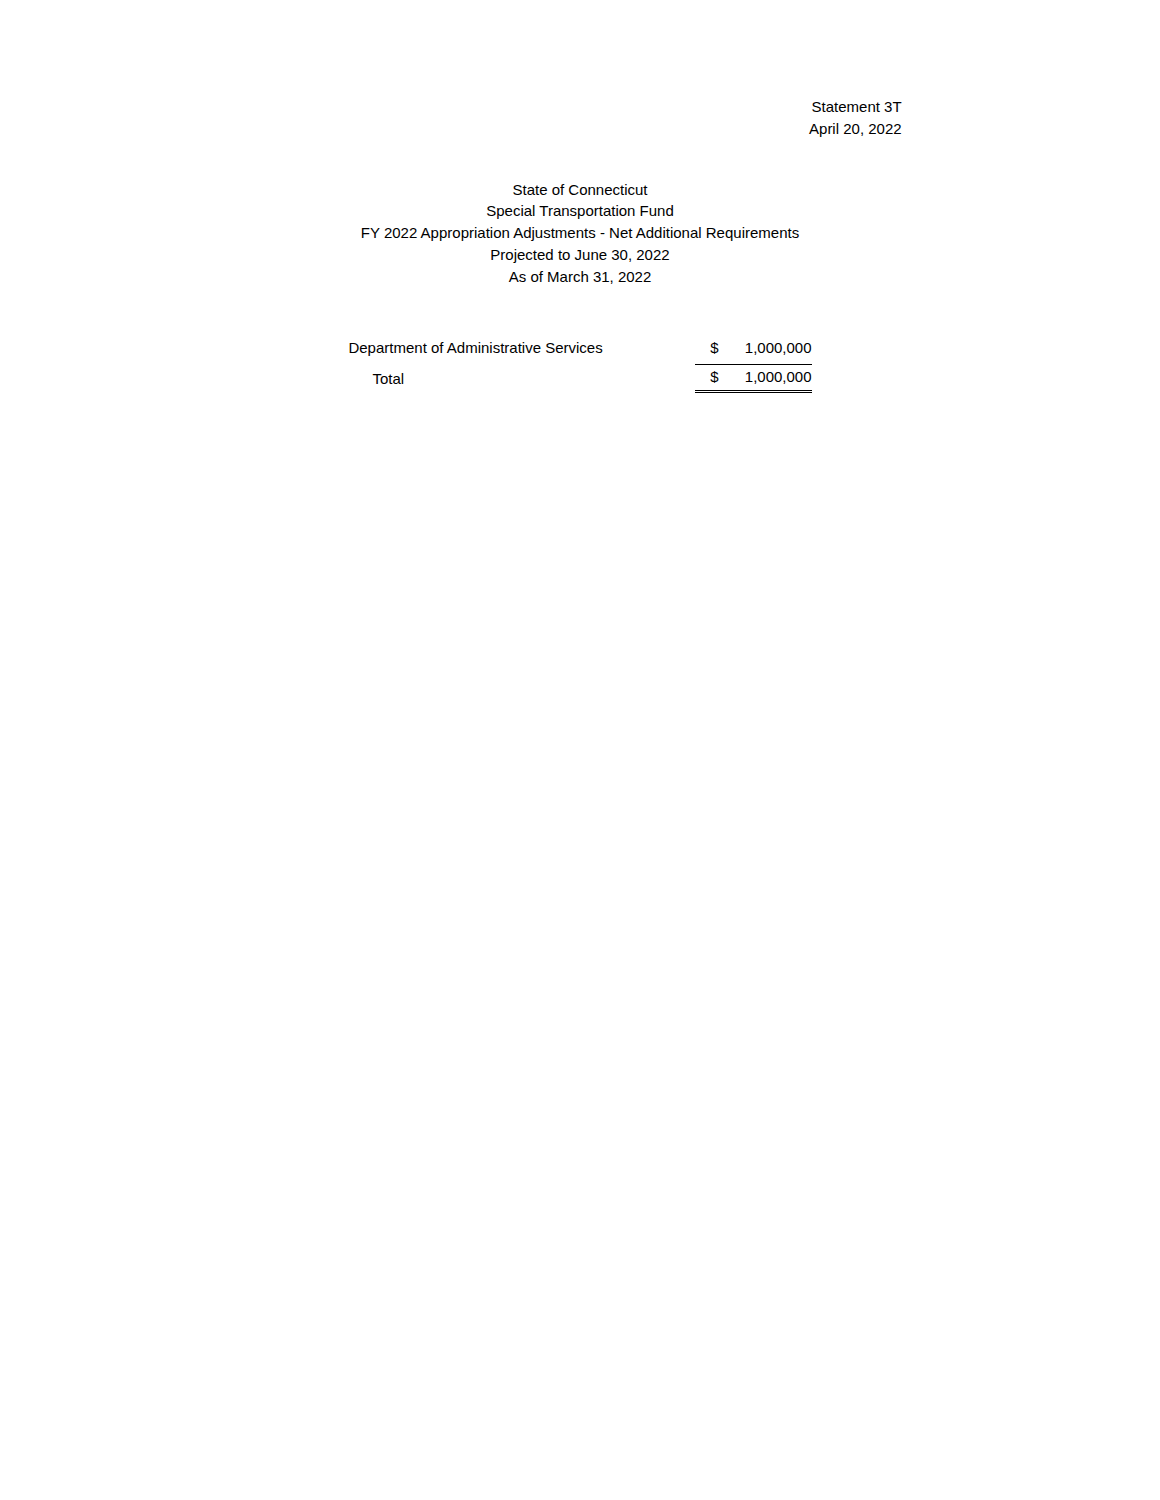Statement 3T
April 20, 2022
State of Connecticut
Special Transportation Fund
FY 2022 Appropriation Adjustments - Net Additional Requirements
Projected to June 30, 2022
As of March 31, 2022
| Department of Administrative Services | $ | 1,000,000 |
| Total | $ | 1,000,000 |